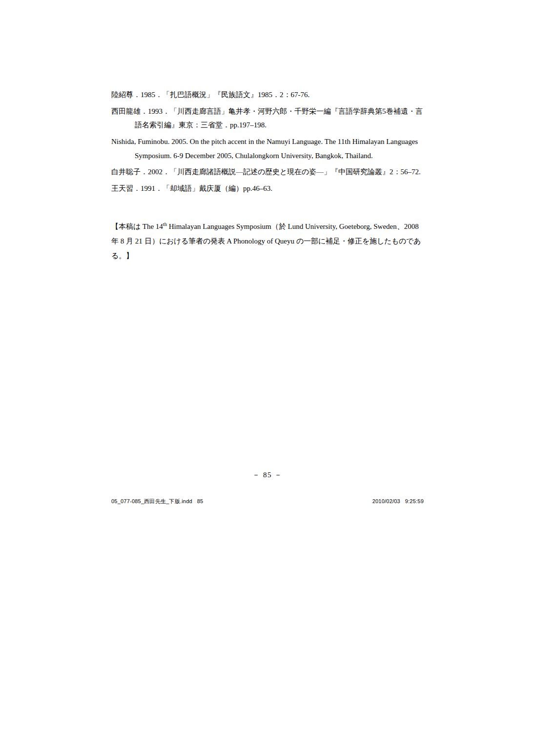陸紹尊．1985．「扎巴語概況」『民族語文』1985．2：67-76.
西田龍雄．1993．「川西走廊言語」亀井孝・河野六郎・千野栄一編『言語学辞典第5巻補遺・言語名索引編』東京：三省堂．pp.197–198.
Nishida, Fuminobu. 2005. On the pitch accent in the Namuyi Language. The 11th Himalayan Languages Symposium. 6-9 December 2005, Chulalongkorn University, Bangkok, Thailand.
白井聡子．2002．「川西走廊諸語概説―記述の歴史と現在の姿―」『中国研究論叢』2：56–72.
王天習．1991．「却域語」戴庆厦（編）pp.46–63.
【本稿は The 14th Himalayan Languages Symposium（於 Lund University, Goeteborg, Sweden、2008 年 8 月 21 日）における筆者の発表 A Phonology of Queyu の一部に補足・修正を施したものである。】
－ 85 －
05_077-085_西田先生_下版.indd 85
2010/02/03 9:25:59